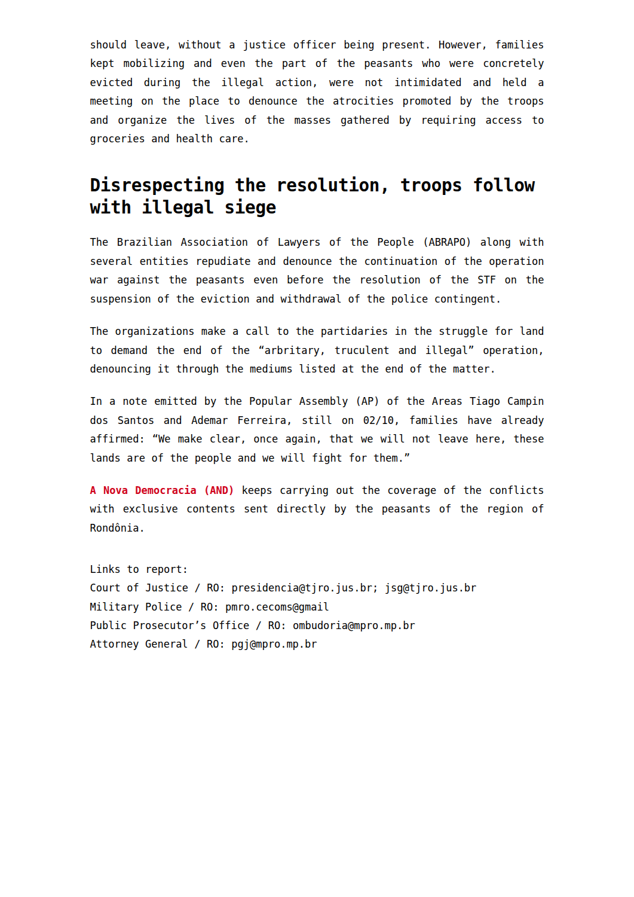should leave, without a justice officer being present. However, families kept mobilizing and even the part of the peasants who were concretely evicted during the illegal action, were not intimidated and held a meeting on the place to denounce the atrocities promoted by the troops and organize the lives of the masses gathered by requiring access to groceries and health care.
Disrespecting the resolution, troops follow with illegal siege
The Brazilian Association of Lawyers of the People (ABRAPO) along with several entities repudiate and denounce the continuation of the operation war against the peasants even before the resolution of the STF on the suspension of the eviction and withdrawal of the police contingent.
The organizations make a call to the partidaries in the struggle for land to demand the end of the “arbritary, truculent and illegal” operation, denouncing it through the mediums listed at the end of the matter.
In a note emitted by the Popular Assembly (AP) of the Areas Tiago Campin dos Santos and Ademar Ferreira, still on 02/10, families have already affirmed: “We make clear, once again, that we will not leave here, these lands are of the people and we will fight for them.”
A Nova Democracia (AND) keeps carrying out the coverage of the conflicts with exclusive contents sent directly by the peasants of the region of Rondônia.
Links to report:
Court of Justice / RO: presidencia@tjro.jus.br; jsg@tjro.jus.br
Military Police / RO: pmro.cecoms@gmail
Public Prosecutor’s Office / RO: ombudoria@mpro.mp.br
Attorney General / RO: pgj@mpro.mp.br